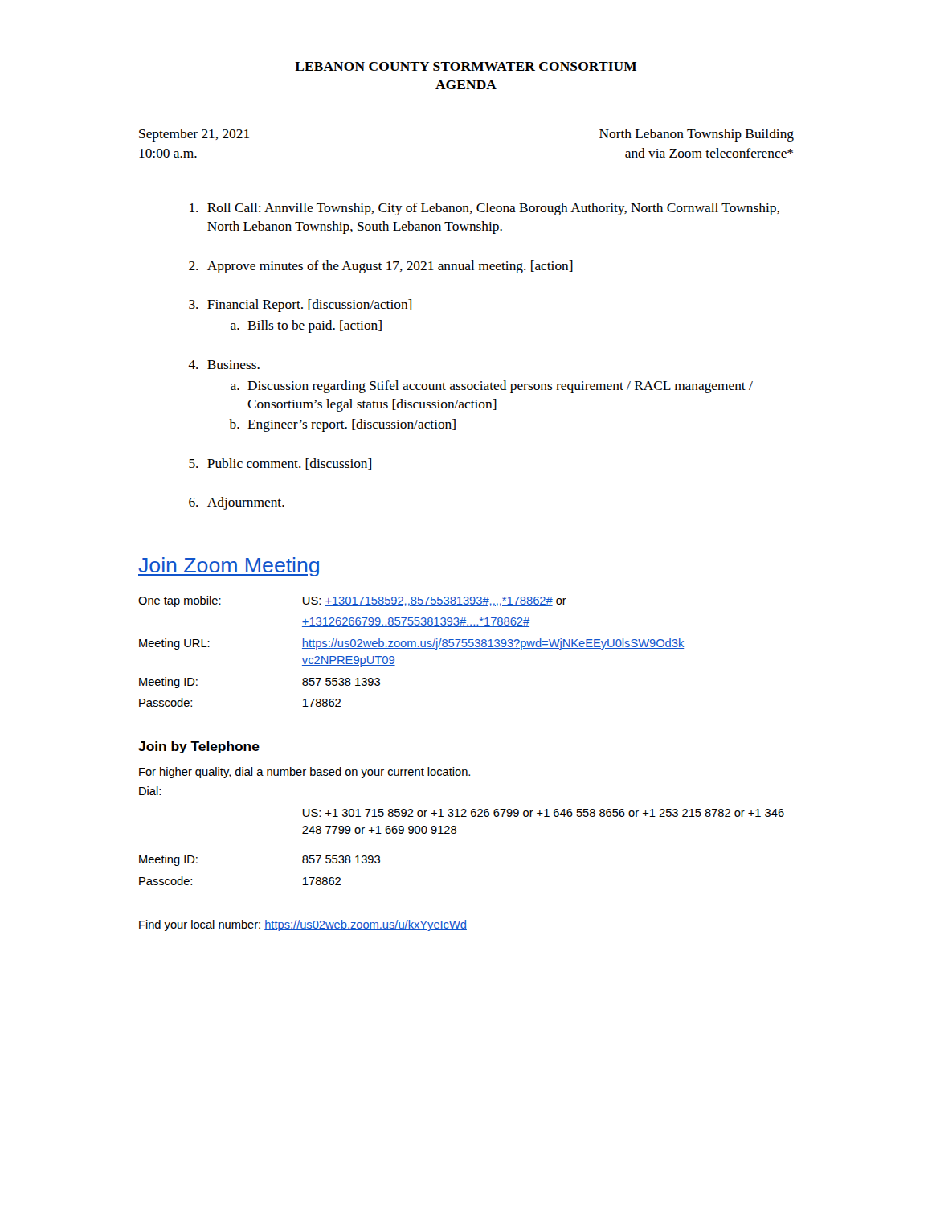LEBANON COUNTY STORMWATER CONSORTIUMAGENDA
| September 21, 2021 | North Lebanon Township Building |
| 10:00 a.m. | and via Zoom teleconference* |
Roll Call: Annville Township, City of Lebanon, Cleona Borough Authority, North Cornwall Township, North Lebanon Township, South Lebanon Township.
Approve minutes of the August 17, 2021 annual meeting. [action]
Financial Report. [discussion/action]
Bills to be paid. [action]
Business.
Discussion regarding Stifel account associated persons requirement / RACL management / Consortium’s legal status [discussion/action]
Engineer’s report. [discussion/action]
Public comment. [discussion]
Adjournment.
Join Zoom Meeting
| One tap mobile: | US: +13017158592,,85755381393#,,,,*178862# or |
| | +13126266799,,85755381393#,,,,*178862# |
| Meeting URL: | https://us02web.zoom.us/j/85755381393?pwd=WjNKeEEyU0lsSW9Od3k vc2NPRE9pUT09 |
| Meeting ID: | 857 5538 1393 |
| Passcode: | 178862 |
Join by Telephone
For higher quality, dial a number based on your current location.
Dial:
US: +1 301 715 8592 or +1 312 626 6799 or +1 646 558 8656 or +1 253 215 8782 or +1 346 248 7799 or +1 669 900 9128
| Meeting ID: | 857 5538 1393 |
| Passcode: | 178862 |
Find your local number: https://us02web.zoom.us/u/kxYyeIcWd